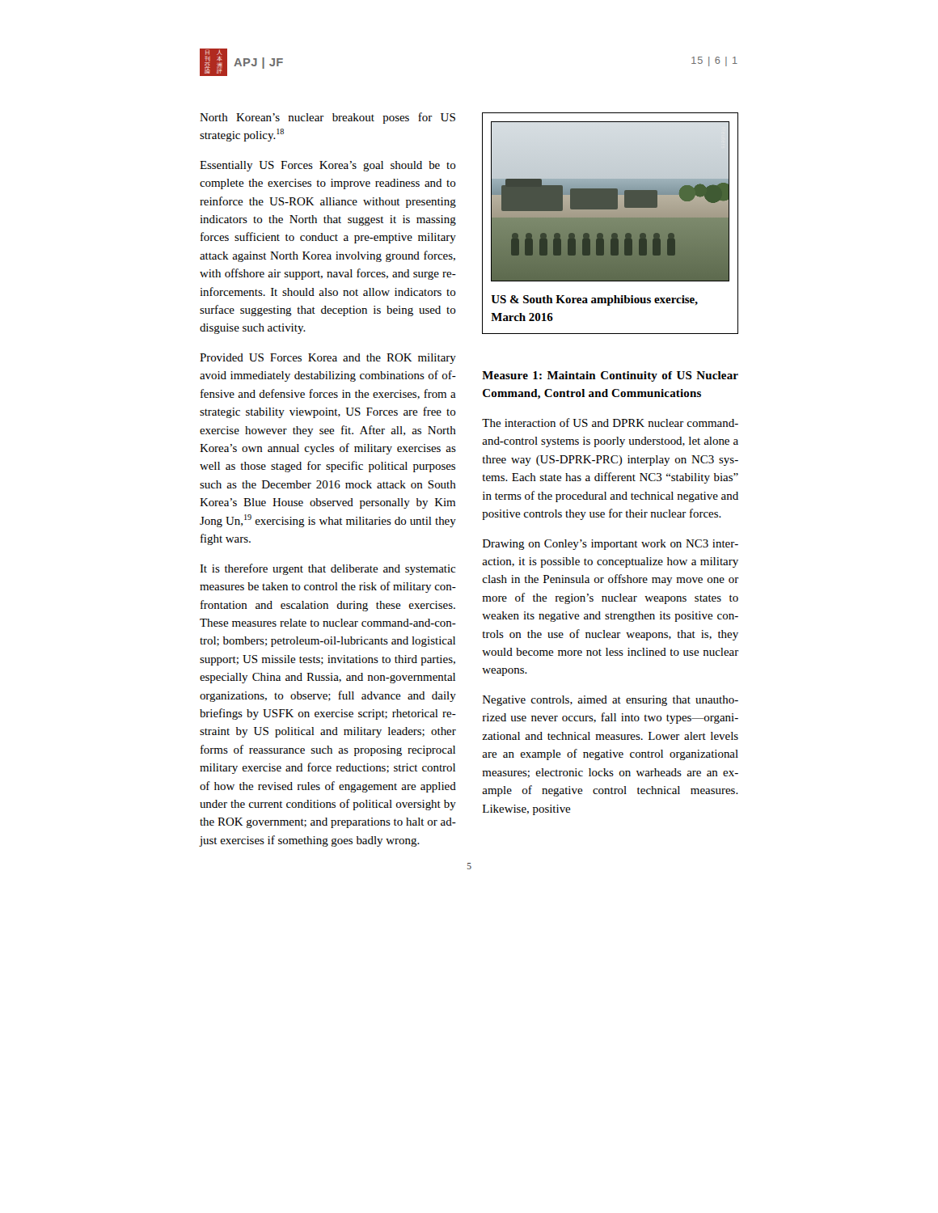日人 刊本 亞洲 論評
APJ | JF
15 | 6 | 1
North Korean’s nuclear breakout poses for US strategic policy.18
Essentially US Forces Korea’s goal should be to complete the exercises to improve readiness and to reinforce the US-ROK alliance without presenting indicators to the North that suggest it is massing forces sufficient to conduct a pre-emptive military attack against North Korea involving ground forces, with offshore air support, naval forces, and surge reinforcements. It should also not allow indicators to surface suggesting that deception is being used to disguise such activity.
Provided US Forces Korea and the ROK military avoid immediately destabilizing combinations of offensive and defensive forces in the exercises, from a strategic stability viewpoint, US Forces are free to exercise however they see fit. After all, as North Korea’s own annual cycles of military exercises as well as those staged for specific political purposes such as the December 2016 mock attack on South Korea’s Blue House observed personally by Kim Jong Un,19 exercising is what militaries do until they fight wars.
It is therefore urgent that deliberate and systematic measures be taken to control the risk of military confrontation and escalation during these exercises. These measures relate to nuclear command-and-control; bombers; petroleum-oil-lubricants and logistical support; US missile tests; invitations to third parties, especially China and Russia, and non-governmental organizations, to observe; full advance and daily briefings by USFK on exercise script; rhetorical restraint by US political and military leaders; other forms of reassurance such as proposing reciprocal military exercise and force reductions; strict control of how the revised rules of engagement are applied under the current conditions of political oversight by the ROK government; and preparations to halt or adjust exercises if something goes badly wrong.
Reuters
US & South Korea amphibious exercise, March 2016
Measure 1: Maintain Continuity of US Nuclear Command, Control and Communications
The interaction of US and DPRK nuclear command-and-control systems is poorly understood, let alone a three way (US-DPRK-PRC) interplay on NC3 systems. Each state has a different NC3 “stability bias” in terms of the procedural and technical negative and positive controls they use for their nuclear forces.
Drawing on Conley’s important work on NC3 interaction, it is possible to conceptualize how a military clash in the Peninsula or offshore may move one or more of the region’s nuclear weapons states to weaken its negative and strengthen its positive controls on the use of nuclear weapons, that is, they would become more not less inclined to use nuclear weapons.
Negative controls, aimed at ensuring that unauthorized use never occurs, fall into two types—organizational and technical measures. Lower alert levels are an example of negative control organizational measures; electronic locks on warheads are an example of negative control technical measures. Likewise, positive
5